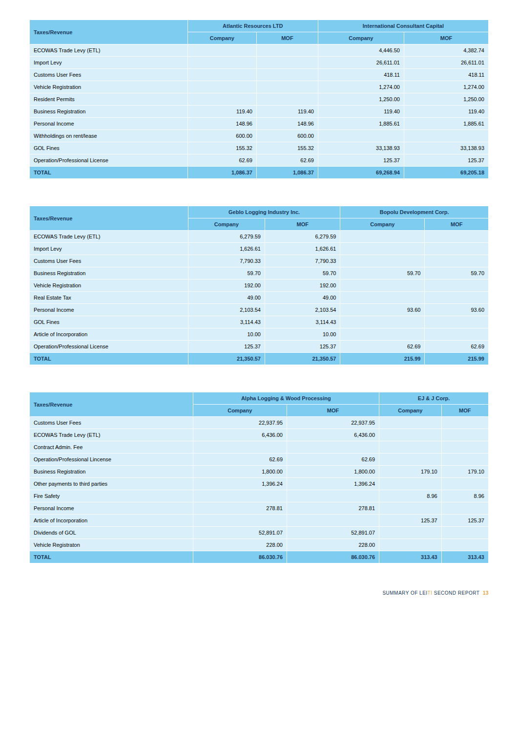| Taxes/Revenue | Atlantic Resources LTD | International Consultant Capital |
| --- | --- | --- |
| Company | MOF | Company | MOF |
| ECOWAS Trade Levy (ETL) | | | 4,446.50 | 4,382.74 |
| Import Levy | | | 26,611.01 | 26,611.01 |
| Customs User Fees | | | 418.11 | 418.11 |
| Vehicle Registration | | | 1,274.00 | 1,274.00 |
| Resident Permits | | | 1,250.00 | 1,250.00 |
| Business Registration | 119.40 | 119.40 | 119.40 | 119.40 |
| Personal Income | 148.96 | 148.96 | 1,885.61 | 1,885.61 |
| Withholdings on rent/lease | 600.00 | 600.00 | | |
| GOL Fines | 155.32 | 155.32 | 33,138.93 | 33,138.93 |
| Operation/Professional License | 62.69 | 62.69 | 125.37 | 125.37 |
| TOTAL | 1,086.37 | 1,086.37 | 69,268.94 | 69,205.18 |
| Taxes/Revenue | Geblo Logging Industry Inc. | Bopolu Development Corp. |
| --- | --- | --- |
| Company | MOF | Company | MOF |
| ECOWAS Trade Levy (ETL) | 6,279.59 | 6,279.59 | | |
| Import Levy | 1,626.61 | 1,626.61 | | |
| Customs User Fees | 7,790.33 | 7,790.33 | | |
| Business Registration | 59.70 | 59.70 | 59.70 | 59.70 |
| Vehicle Registration | 192.00 | 192.00 | | |
| Real Estate Tax | 49.00 | 49.00 | | |
| Personal Income | 2,103.54 | 2,103.54 | 93.60 | 93.60 |
| GOL Fines | 3,114.43 | 3,114.43 | | |
| Article of Incorporation | 10.00 | 10.00 | | |
| Operation/Professional License | 125.37 | 125.37 | 62.69 | 62.69 |
| TOTAL | 21,350.57 | 21,350.57 | 215.99 | 215.99 |
| Taxes/Revenue | Alpha Logging & Wood Processing | EJ & J Corp. |
| --- | --- | --- |
| Company | MOF | Company | MOF |
| Customs User Fees | 22,937.95 | 22,937.95 | | |
| ECOWAS Trade Levy (ETL) | 6,436.00 | 6,436.00 | | |
| Contract Admin. Fee | | | | |
| Operation/Professional Lincense | 62.69 | 62.69 | | |
| Business Registration | 1,800.00 | 1,800.00 | 179.10 | 179.10 |
| Other payments to third parties | 1,396.24 | 1,396.24 | | |
| Fire Safety | | | 8.96 | 8.96 |
| Personal Income | 278.81 | 278.81 | | |
| Article of Incorporation | | | 125.37 | 125.37 |
| Dividends of GOL | 52,891.07 | 52,891.07 | | |
| Vehicle Registraton | 228.00 | 228.00 | | |
| TOTAL | 86.030.76 | 86.030.76 | 313.43 | 313.43 |
SUMMARY OF LEITI SECOND REPORT 13